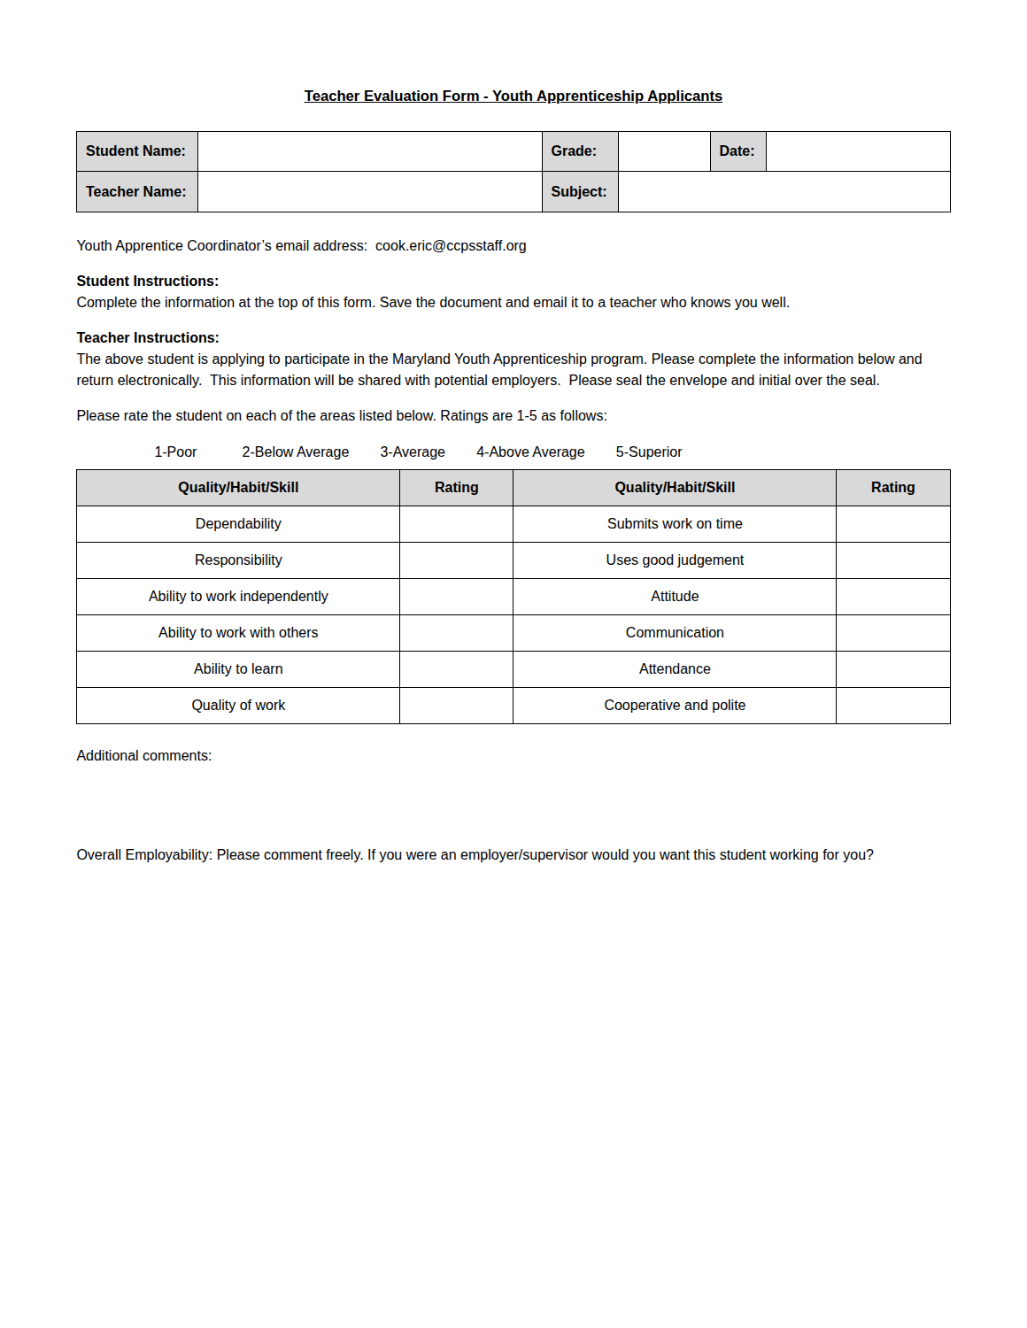Teacher Evaluation Form - Youth Apprenticeship Applicants
| Student Name: | | Grade: | | Date: | |
| Teacher Name: | | Subject: | |
Youth Apprentice Coordinator’s email address: cook.eric@ccpsstaff.org
Student Instructions:
Complete the information at the top of this form. Save the document and email it to a teacher who knows you well.
Teacher Instructions:
The above student is applying to participate in the Maryland Youth Apprenticeship program. Please complete the information below and return electronically. This information will be shared with potential employers. Please seal the envelope and initial over the seal.
Please rate the student on each of the areas listed below. Ratings are 1‑5 as follows:
1‑Poor 2‑Below Average 3‑Average 4‑Above Average 5‑Superior
| Quality/Habit/Skill | Rating | Quality/Habit/Skill | Rating |
| --- | --- | --- | --- |
| Dependability | | Submits work on time | |
| Responsibility | | Uses good judgement | |
| Ability to work independently | | Attitude | |
| Ability to work with others | | Communication | |
| Ability to learn | | Attendance | |
| Quality of work | | Cooperative and polite | |
Additional comments:
Overall Employability: Please comment freely. If you were an employer/supervisor would you want this student working for you?